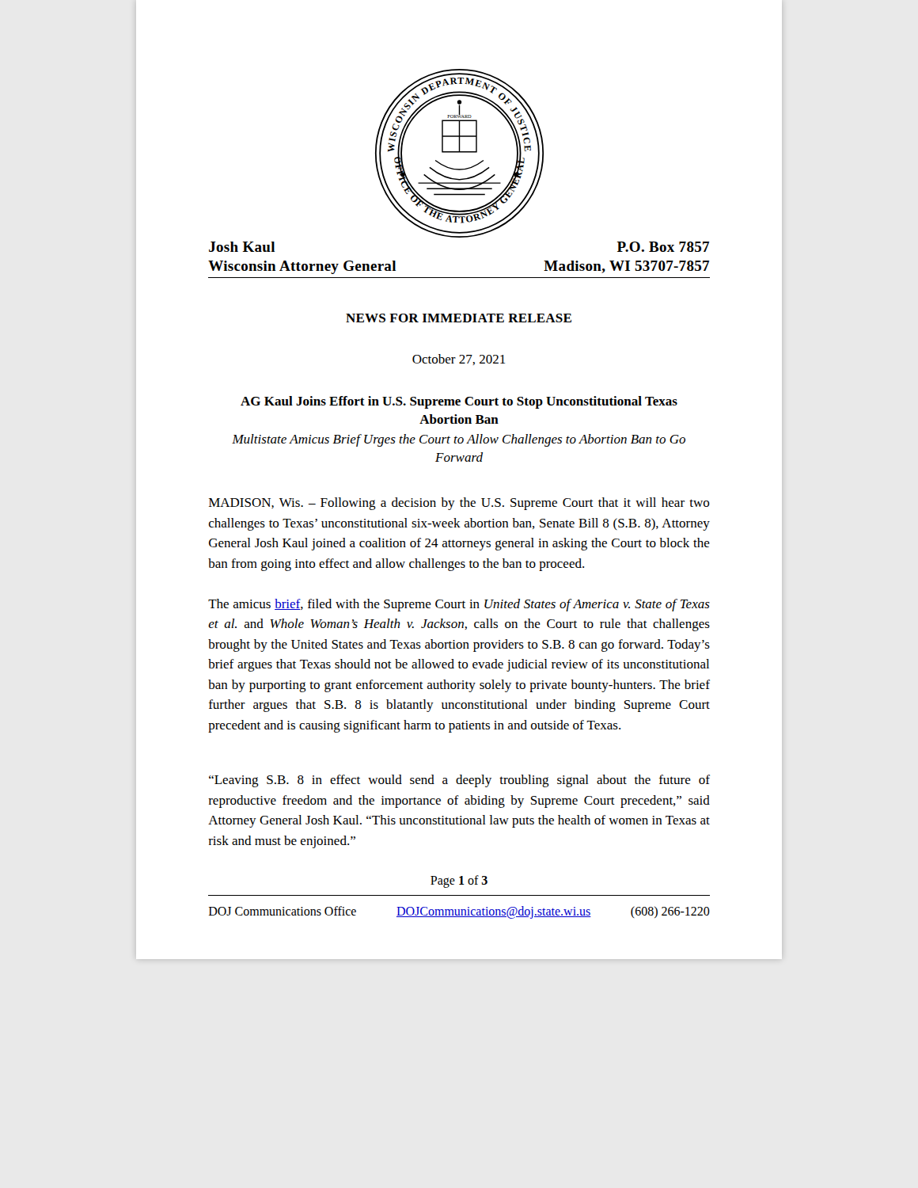Josh Kaul
Wisconsin Attorney General
P.O. Box 7857
Madison, WI 53707-7857
NEWS FOR IMMEDIATE RELEASE
October 27, 2021
AG Kaul Joins Effort in U.S. Supreme Court to Stop Unconstitutional Texas Abortion Ban
Multistate Amicus Brief Urges the Court to Allow Challenges to Abortion Ban to Go Forward
MADISON, Wis. – Following a decision by the U.S. Supreme Court that it will hear two challenges to Texas’ unconstitutional six-week abortion ban, Senate Bill 8 (S.B. 8), Attorney General Josh Kaul joined a coalition of 24 attorneys general in asking the Court to block the ban from going into effect and allow challenges to the ban to proceed.
The amicus brief, filed with the Supreme Court in United States of America v. State of Texas et al. and Whole Woman’s Health v. Jackson, calls on the Court to rule that challenges brought by the United States and Texas abortion providers to S.B. 8 can go forward. Today’s brief argues that Texas should not be allowed to evade judicial review of its unconstitutional ban by purporting to grant enforcement authority solely to private bounty-hunters. The brief further argues that S.B. 8 is blatantly unconstitutional under binding Supreme Court precedent and is causing significant harm to patients in and outside of Texas.
“Leaving S.B. 8 in effect would send a deeply troubling signal about the future of reproductive freedom and the importance of abiding by Supreme Court precedent,” said Attorney General Josh Kaul. “This unconstitutional law puts the health of women in Texas at risk and must be enjoined.”
Page 1 of 3
DOJ Communications Office
DOJCommunications@doj.state.wi.us
(608) 266-1220